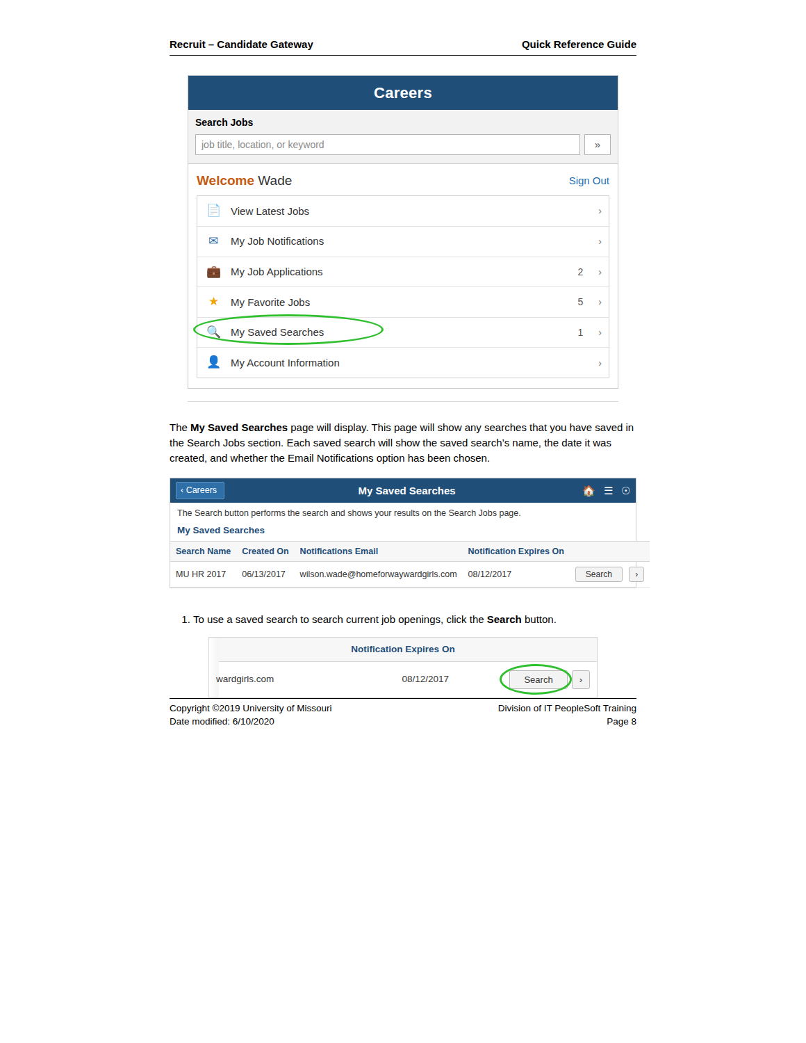Recruit – Candidate Gateway
Quick Reference Guide
Careers
Search Jobs
»
Welcome Wade
Sign Out
📄 View Latest Jobs ›
✉ My Job Notifications ›
💼 My Job Applications 2 ›
★ My Favorite Jobs 5 ›
🔍 My Saved Searches 1 ›
👤 My Account Information ›
The My Saved Searches page will display. This page will show any searches that you have saved in the Search Jobs section. Each saved search will show the saved search’s name, the date it was created, and whether the Email Notifications option has been chosen.
‹ Careers My Saved Searches 🏠 ☰ ☉
The Search button performs the search and shows your results on the Search Jobs page.
My Saved Searches
| Search Name | Created On | Notifications Email | Notification Expires On | |
| --- | --- | --- | --- | --- |
| MU HR 2017 | 06/13/2017 | wilson.wade@homeforwaywardgirls.com | 08/12/2017 | Search › |
To use a saved search to search current job openings, click the Search button.
Notification Expires On
wardgirls.com
08/12/2017
Search ›
Copyright ©2019 University of Missouri Date modified: 6/10/2020
Division of IT PeopleSoft Training Page 8